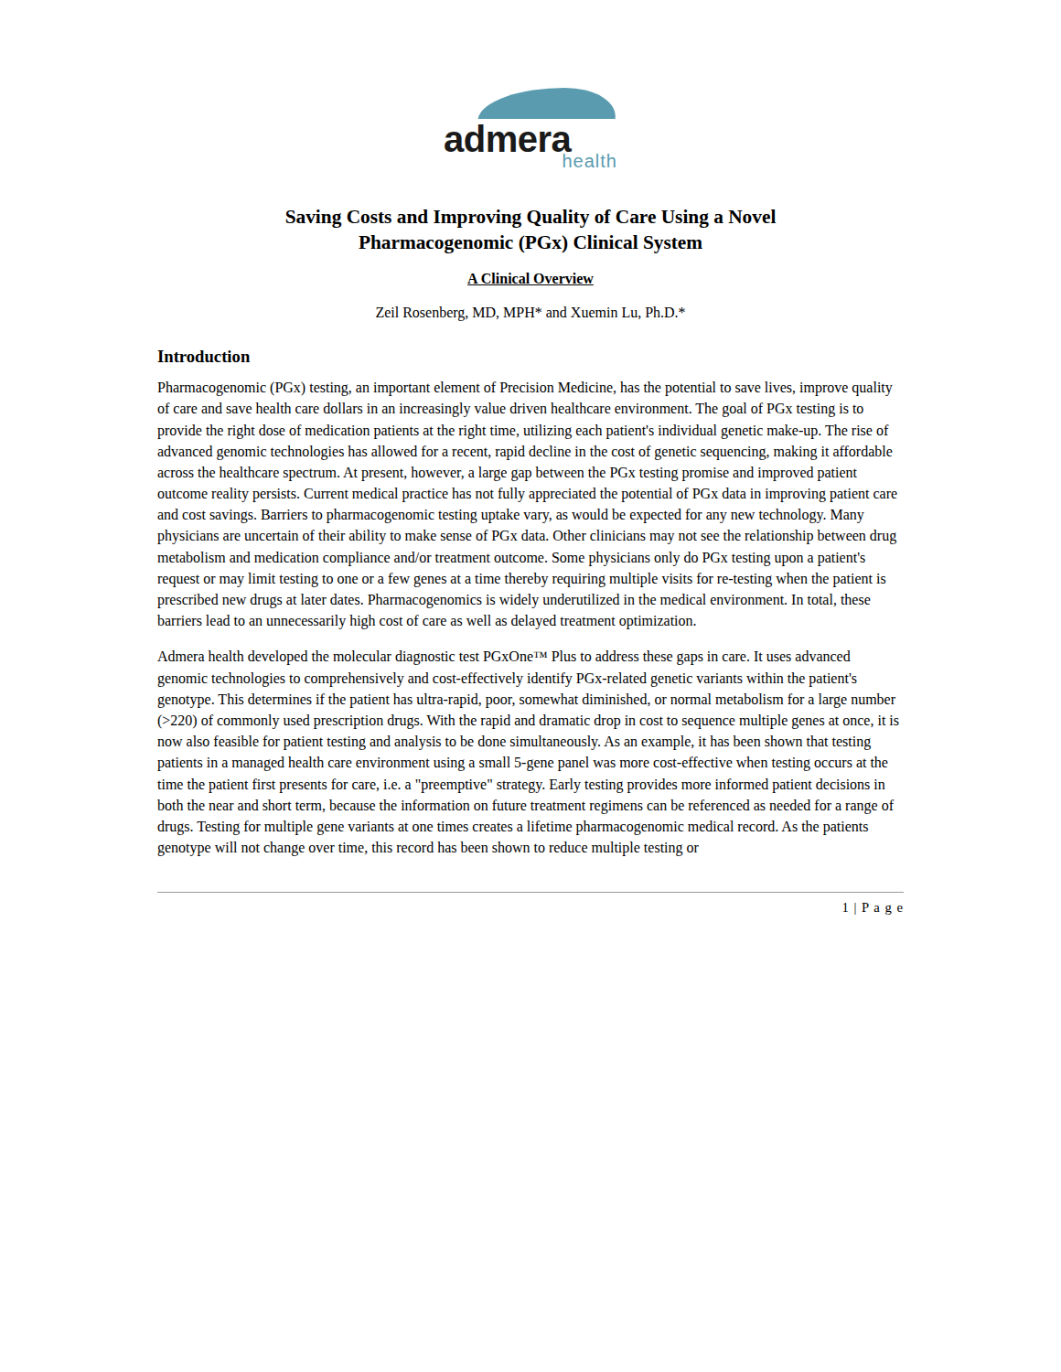admera
health
Saving Costs and Improving Quality of Care Using a Novel
Pharmacogenomic (PGx) Clinical System
A Clinical Overview
Zeil Rosenberg, MD, MPH* and Xuemin Lu, Ph.D.*
Introduction
Pharmacogenomic (PGx) testing, an important element of Precision Medicine, has the potential to save lives, improve quality of care and save health care dollars in an increasingly value driven healthcare environment. The goal of PGx testing is to provide the right dose of medication patients at the right time, utilizing each patient's individual genetic make-up. The rise of advanced genomic technologies has allowed for a recent, rapid decline in the cost of genetic sequencing, making it affordable across the healthcare spectrum. At present, however, a large gap between the PGx testing promise and improved patient outcome reality persists. Current medical practice has not fully appreciated the potential of PGx data in improving patient care and cost savings. Barriers to pharmacogenomic testing uptake vary, as would be expected for any new technology. Many physicians are uncertain of their ability to make sense of PGx data. Other clinicians may not see the relationship between drug metabolism and medication compliance and/or treatment outcome. Some physicians only do PGx testing upon a patient's request or may limit testing to one or a few genes at a time thereby requiring multiple visits for re-testing when the patient is prescribed new drugs at later dates. Pharmacogenomics is widely underutilized in the medical environment. In total, these barriers lead to an unnecessarily high cost of care as well as delayed treatment optimization.
Admera health developed the molecular diagnostic test PGxOne™ Plus to address these gaps in care. It uses advanced genomic technologies to comprehensively and cost-effectively identify PGx-related genetic variants within the patient's genotype. This determines if the patient has ultra-rapid, poor, somewhat diminished, or normal metabolism for a large number (>220) of commonly used prescription drugs. With the rapid and dramatic drop in cost to sequence multiple genes at once, it is now also feasible for patient testing and analysis to be done simultaneously. As an example, it has been shown that testing patients in a managed health care environment using a small 5-gene panel was more cost-effective when testing occurs at the time the patient first presents for care, i.e. a "preemptive" strategy. Early testing provides more informed patient decisions in both the near and short term, because the information on future treatment regimens can be referenced as needed for a range of drugs. Testing for multiple gene variants at one times creates a lifetime pharmacogenomic medical record. As the patients genotype will not change over time, this record has been shown to reduce multiple testing or
1 | P a g e